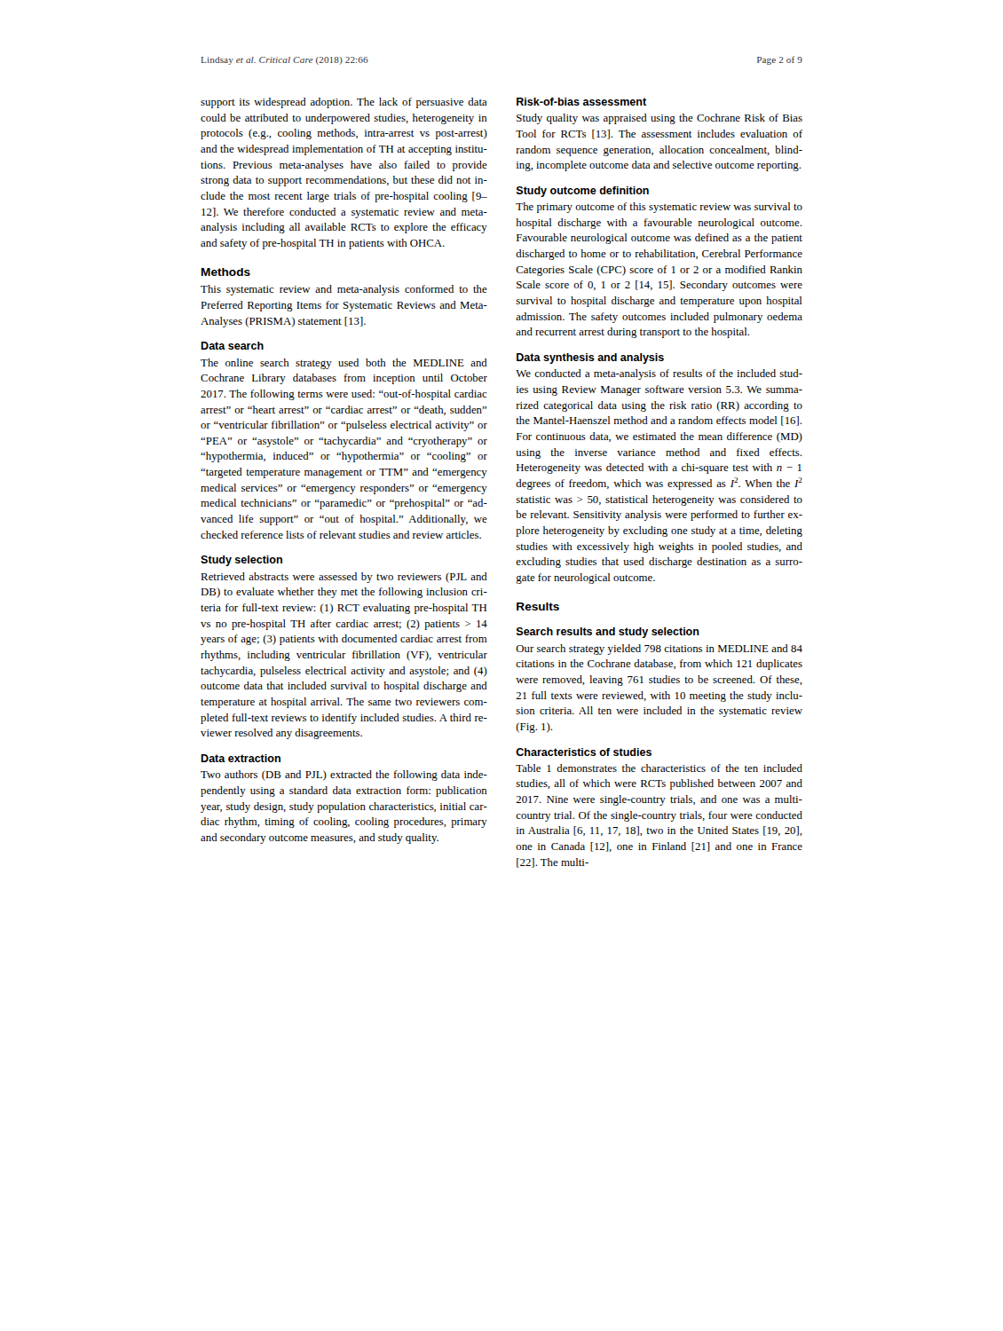Lindsay et al. Critical Care (2018) 22:66
Page 2 of 9
support its widespread adoption. The lack of persuasive data could be attributed to underpowered studies, heterogeneity in protocols (e.g., cooling methods, intra-arrest vs post-arrest) and the widespread implementation of TH at accepting institutions. Previous meta-analyses have also failed to provide strong data to support recommendations, but these did not include the most recent large trials of pre-hospital cooling [9–12]. We therefore conducted a systematic review and meta-analysis including all available RCTs to explore the efficacy and safety of pre-hospital TH in patients with OHCA.
Methods
This systematic review and meta-analysis conformed to the Preferred Reporting Items for Systematic Reviews and Meta-Analyses (PRISMA) statement [13].
Data search
The online search strategy used both the MEDLINE and Cochrane Library databases from inception until October 2017. The following terms were used: “out-of-hospital cardiac arrest” or “heart arrest” or “cardiac arrest” or “death, sudden” or “ventricular fibrillation” or “pulseless electrical activity” or “PEA” or “asystole” or “tachycardia” and “cryotherapy” or “hypothermia, induced” or “hypothermia” or “cooling” or “targeted temperature management or TTM” and “emergency medical services” or “emergency responders” or “emergency medical technicians” or “paramedic” or “prehospital” or “advanced life support” or “out of hospital.” Additionally, we checked reference lists of relevant studies and review articles.
Study selection
Retrieved abstracts were assessed by two reviewers (PJL and DB) to evaluate whether they met the following inclusion criteria for full-text review: (1) RCT evaluating pre-hospital TH vs no pre-hospital TH after cardiac arrest; (2) patients > 14 years of age; (3) patients with documented cardiac arrest from rhythms, including ventricular fibrillation (VF), ventricular tachycardia, pulseless electrical activity and asystole; and (4) outcome data that included survival to hospital discharge and temperature at hospital arrival. The same two reviewers completed full-text reviews to identify included studies. A third reviewer resolved any disagreements.
Data extraction
Two authors (DB and PJL) extracted the following data independently using a standard data extraction form: publication year, study design, study population characteristics, initial cardiac rhythm, timing of cooling, cooling procedures, primary and secondary outcome measures, and study quality.
Risk-of-bias assessment
Study quality was appraised using the Cochrane Risk of Bias Tool for RCTs [13]. The assessment includes evaluation of random sequence generation, allocation concealment, blinding, incomplete outcome data and selective outcome reporting.
Study outcome definition
The primary outcome of this systematic review was survival to hospital discharge with a favourable neurological outcome. Favourable neurological outcome was defined as a the patient discharged to home or to rehabilitation, Cerebral Performance Categories Scale (CPC) score of 1 or 2 or a modified Rankin Scale score of 0, 1 or 2 [14, 15]. Secondary outcomes were survival to hospital discharge and temperature upon hospital admission. The safety outcomes included pulmonary oedema and recurrent arrest during transport to the hospital.
Data synthesis and analysis
We conducted a meta-analysis of results of the included studies using Review Manager software version 5.3. We summarized categorical data using the risk ratio (RR) according to the Mantel-Haenszel method and a random effects model [16]. For continuous data, we estimated the mean difference (MD) using the inverse variance method and fixed effects. Heterogeneity was detected with a chi-square test with n − 1 degrees of freedom, which was expressed as I2. When the I2 statistic was > 50, statistical heterogeneity was considered to be relevant. Sensitivity analysis were performed to further explore heterogeneity by excluding one study at a time, deleting studies with excessively high weights in pooled studies, and excluding studies that used discharge destination as a surrogate for neurological outcome.
Results
Search results and study selection
Our search strategy yielded 798 citations in MEDLINE and 84 citations in the Cochrane database, from which 121 duplicates were removed, leaving 761 studies to be screened. Of these, 21 full texts were reviewed, with 10 meeting the study inclusion criteria. All ten were included in the systematic review (Fig. 1).
Characteristics of studies
Table 1 demonstrates the characteristics of the ten included studies, all of which were RCTs published between 2007 and 2017. Nine were single-country trials, and one was a multi-country trial. Of the single-country trials, four were conducted in Australia [6, 11, 17, 18], two in the United States [19, 20], one in Canada [12], one in Finland [21] and one in France [22]. The multi-